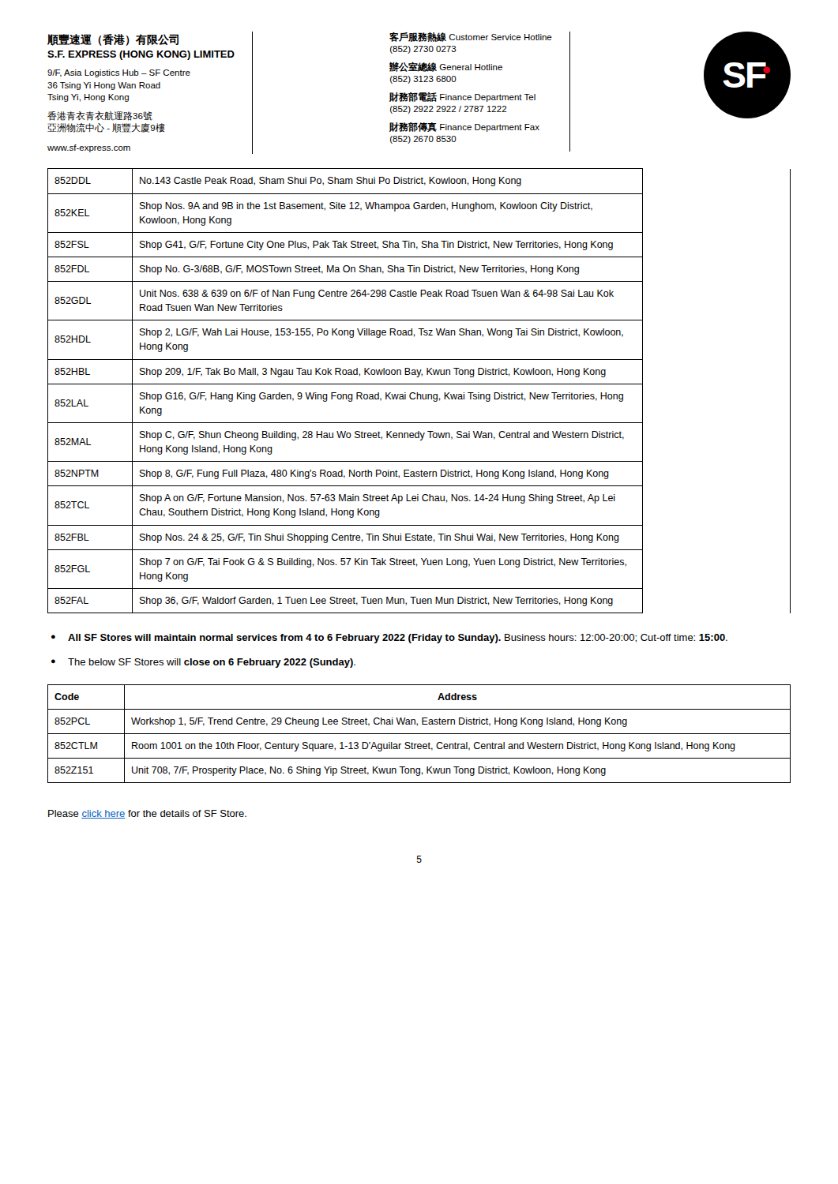順豐速運（香港）有限公司
S.F. EXPRESS (HONG KONG) LIMITED
9/F, Asia Logistics Hub – SF Centre
36 Tsing Yi Hong Wan Road
Tsing Yi, Hong Kong
香港青衣青衣航運路36號
亞洲物流中心 - 順豐大廈9樓
www.sf-express.com
客戶服務熱線 Customer Service Hotline
(852) 2730 0273
辦公室總線 General Hotline
(852) 3123 6800
財務部電話 Finance Department Tel
(852) 2922 2922 / 2787 1222
財務部傳真 Finance Department Fax
(852) 2670 8530
SF•
| 852DDL | No.143 Castle Peak Road, Sham Shui Po, Sham Shui Po District, Kowloon, Hong Kong | |
| 852KEL | Shop Nos. 9A and 9B in the 1st Basement, Site 12, Whampoa Garden, Hunghom, Kowloon City District, Kowloon, Hong Kong |
| 852FSL | Shop G41, G/F, Fortune City One Plus, Pak Tak Street, Sha Tin, Sha Tin District, New Territories, Hong Kong |
| 852FDL | Shop No. G-3/68B, G/F, MOSTown Street, Ma On Shan, Sha Tin District, New Territories, Hong Kong |
| 852GDL | Unit Nos. 638 & 639 on 6/F of Nan Fung Centre 264-298 Castle Peak Road Tsuen Wan & 64-98 Sai Lau Kok Road Tsuen Wan New Territories |
| 852HDL | Shop 2, LG/F, Wah Lai House, 153-155, Po Kong Village Road, Tsz Wan Shan, Wong Tai Sin District, Kowloon, Hong Kong |
| 852HBL | Shop 209, 1/F, Tak Bo Mall, 3 Ngau Tau Kok Road, Kowloon Bay, Kwun Tong District, Kowloon, Hong Kong |
| 852LAL | Shop G16, G/F, Hang King Garden, 9 Wing Fong Road, Kwai Chung, Kwai Tsing District, New Territories, Hong Kong |
| 852MAL | Shop C, G/F, Shun Cheong Building, 28 Hau Wo Street, Kennedy Town, Sai Wan, Central and Western District, Hong Kong Island, Hong Kong |
| 852NPTM | Shop 8, G/F, Fung Full Plaza, 480 King's Road, North Point, Eastern District, Hong Kong Island, Hong Kong |
| 852TCL | Shop A on G/F, Fortune Mansion, Nos. 57-63 Main Street Ap Lei Chau, Nos. 14-24 Hung Shing Street, Ap Lei Chau, Southern District, Hong Kong Island, Hong Kong |
| 852FBL | Shop Nos. 24 & 25, G/F, Tin Shui Shopping Centre, Tin Shui Estate, Tin Shui Wai, New Territories, Hong Kong |
| 852FGL | Shop 7 on G/F, Tai Fook G & S Building, Nos. 57 Kin Tak Street, Yuen Long, Yuen Long District, New Territories, Hong Kong |
| 852FAL | Shop 36, G/F, Waldorf Garden, 1 Tuen Lee Street, Tuen Mun, Tuen Mun District, New Territories, Hong Kong |
All SF Stores will maintain normal services from 4 to 6 February 2022 (Friday to Sunday). Business hours: 12:00-20:00; Cut-off time: 15:00.
The below SF Stores will close on 6 February 2022 (Sunday).
| Code | Address |
| --- | --- |
| 852PCL | Workshop 1, 5/F, Trend Centre, 29 Cheung Lee Street, Chai Wan, Eastern District, Hong Kong Island, Hong Kong |
| 852CTLM | Room 1001 on the 10th Floor, Century Square, 1-13 D'Aguilar Street, Central, Central and Western District, Hong Kong Island, Hong Kong |
| 852Z151 | Unit 708, 7/F, Prosperity Place, No. 6 Shing Yip Street, Kwun Tong, Kwun Tong District, Kowloon, Hong Kong |
Please click here for the details of SF Store.
5